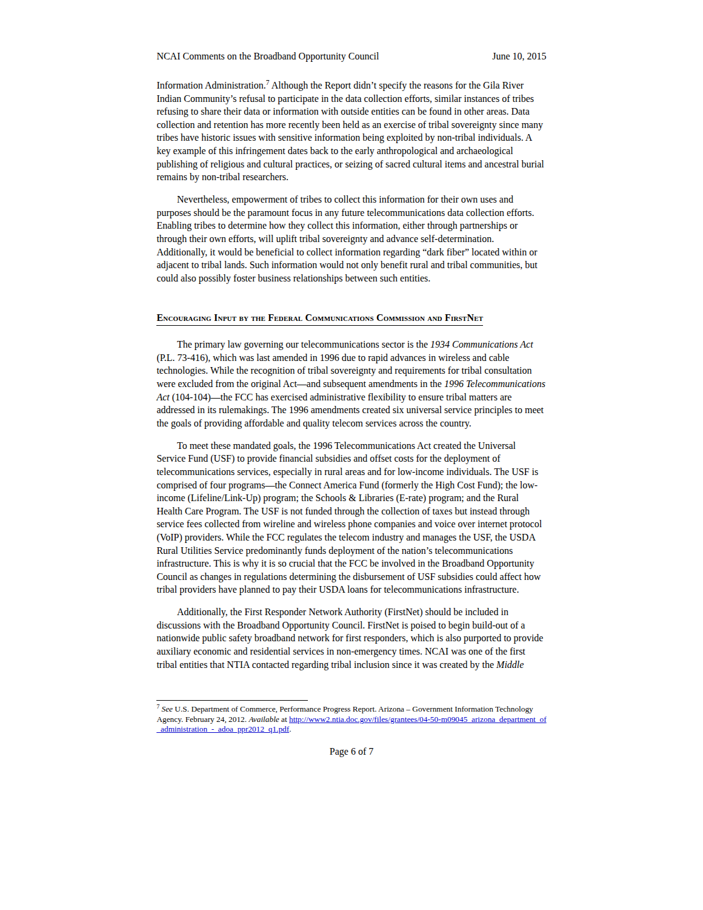NCAI Comments on the Broadband Opportunity Council June 10, 2015
Information Administration.7 Although the Report didn’t specify the reasons for the Gila River Indian Community’s refusal to participate in the data collection efforts, similar instances of tribes refusing to share their data or information with outside entities can be found in other areas. Data collection and retention has more recently been held as an exercise of tribal sovereignty since many tribes have historic issues with sensitive information being exploited by non-tribal individuals. A key example of this infringement dates back to the early anthropological and archaeological publishing of religious and cultural practices, or seizing of sacred cultural items and ancestral burial remains by non-tribal researchers.
Nevertheless, empowerment of tribes to collect this information for their own uses and purposes should be the paramount focus in any future telecommunications data collection efforts. Enabling tribes to determine how they collect this information, either through partnerships or through their own efforts, will uplift tribal sovereignty and advance self-determination. Additionally, it would be beneficial to collect information regarding “dark fiber” located within or adjacent to tribal lands. Such information would not only benefit rural and tribal communities, but could also possibly foster business relationships between such entities.
Encouraging Input by the Federal Communications Commission and FirstNet
The primary law governing our telecommunications sector is the 1934 Communications Act (P.L. 73-416), which was last amended in 1996 due to rapid advances in wireless and cable technologies. While the recognition of tribal sovereignty and requirements for tribal consultation were excluded from the original Act—and subsequent amendments in the 1996 Telecommunications Act (104-104)—the FCC has exercised administrative flexibility to ensure tribal matters are addressed in its rulemakings. The 1996 amendments created six universal service principles to meet the goals of providing affordable and quality telecom services across the country.
To meet these mandated goals, the 1996 Telecommunications Act created the Universal Service Fund (USF) to provide financial subsidies and offset costs for the deployment of telecommunications services, especially in rural areas and for low-income individuals. The USF is comprised of four programs—the Connect America Fund (formerly the High Cost Fund); the low-income (Lifeline/Link-Up) program; the Schools & Libraries (E-rate) program; and the Rural Health Care Program. The USF is not funded through the collection of taxes but instead through service fees collected from wireline and wireless phone companies and voice over internet protocol (VoIP) providers. While the FCC regulates the telecom industry and manages the USF, the USDA Rural Utilities Service predominantly funds deployment of the nation’s telecommunications infrastructure. This is why it is so crucial that the FCC be involved in the Broadband Opportunity Council as changes in regulations determining the disbursement of USF subsidies could affect how tribal providers have planned to pay their USDA loans for telecommunications infrastructure.
Additionally, the First Responder Network Authority (FirstNet) should be included in discussions with the Broadband Opportunity Council. FirstNet is poised to begin build-out of a nationwide public safety broadband network for first responders, which is also purported to provide auxiliary economic and residential services in non-emergency times. NCAI was one of the first tribal entities that NTIA contacted regarding tribal inclusion since it was created by the Middle
7 See U.S. Department of Commerce, Performance Progress Report. Arizona – Government Information Technology Agency. February 24, 2012. Available at http://www2.ntia.doc.gov/files/grantees/04-50-m09045_arizona_department_of_administration_-_adoa_ppr2012_q1.pdf.
Page 6 of 7